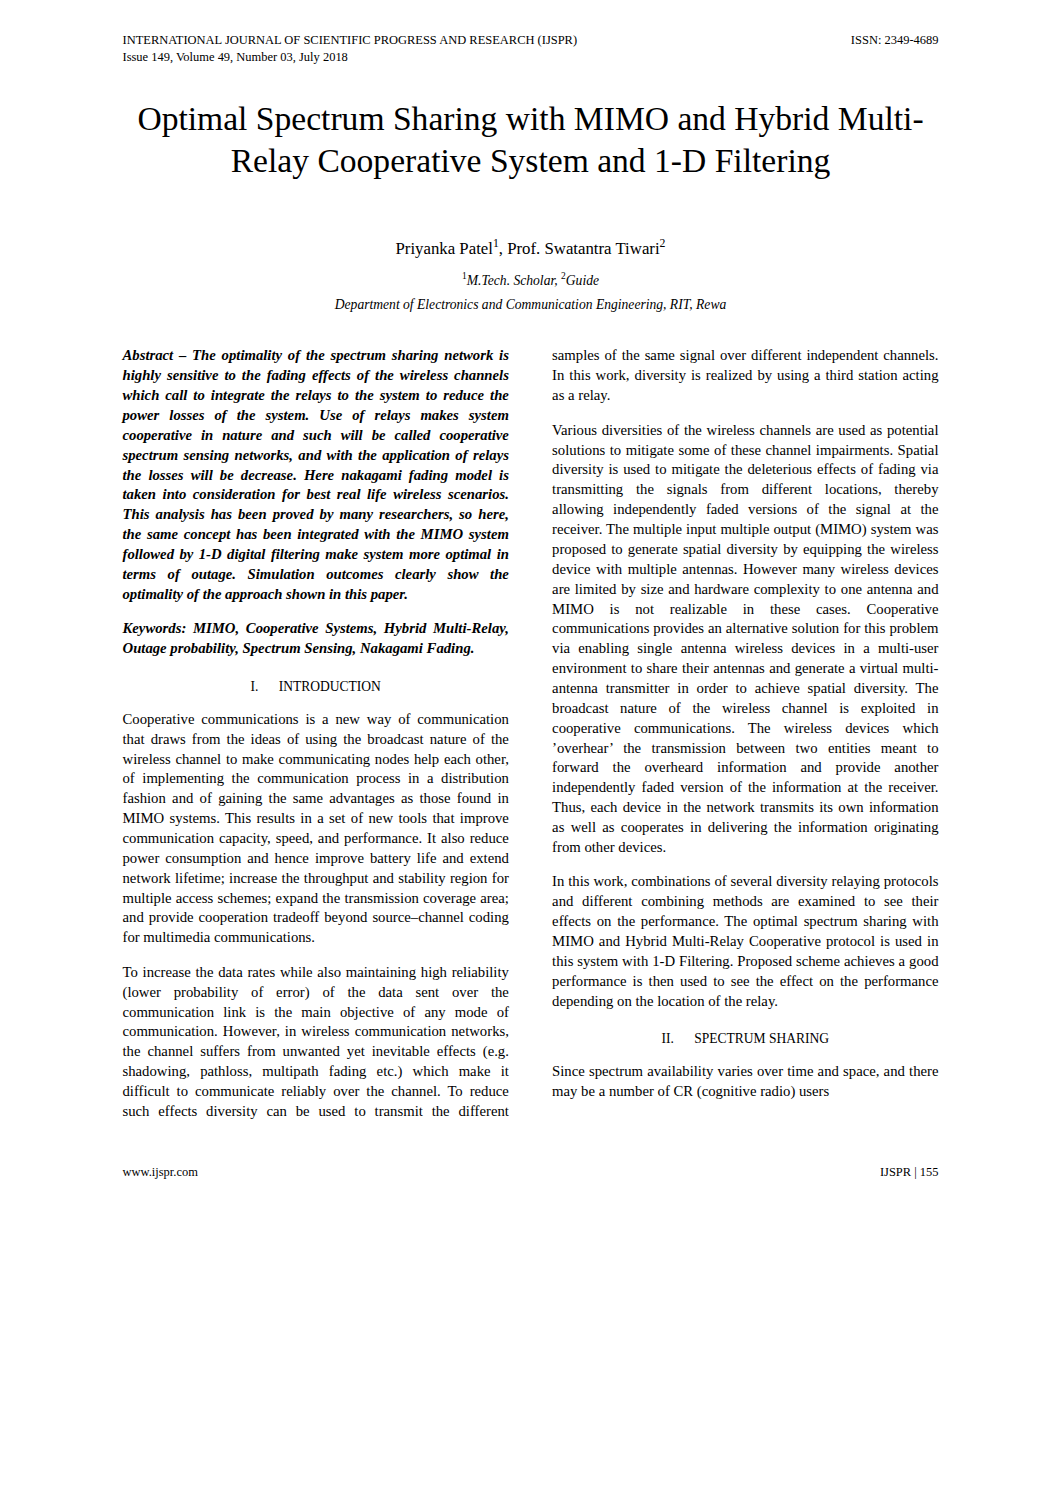INTERNATIONAL JOURNAL OF SCIENTIFIC PROGRESS AND RESEARCH (IJSPR)
Issue 149, Volume 49, Number 03, July 2018
ISSN: 2349-4689
Optimal Spectrum Sharing with MIMO and Hybrid Multi-Relay Cooperative System and 1-D Filtering
Priyanka Patel1, Prof. Swatantra Tiwari2
1M.Tech. Scholar, 2Guide
Department of Electronics and Communication Engineering, RIT, Rewa
Abstract – The optimality of the spectrum sharing network is highly sensitive to the fading effects of the wireless channels which call to integrate the relays to the system to reduce the power losses of the system. Use of relays makes system cooperative in nature and such will be called cooperative spectrum sensing networks, and with the application of relays the losses will be decrease. Here nakagami fading model is taken into consideration for best real life wireless scenarios. This analysis has been proved by many researchers, so here, the same concept has been integrated with the MIMO system followed by 1-D digital filtering make system more optimal in terms of outage. Simulation outcomes clearly show the optimality of the approach shown in this paper.
Keywords: MIMO, Cooperative Systems, Hybrid Multi-Relay, Outage probability, Spectrum Sensing, Nakagami Fading.
I. INTRODUCTION
Cooperative communications is a new way of communication that draws from the ideas of using the broadcast nature of the wireless channel to make communicating nodes help each other, of implementing the communication process in a distribution fashion and of gaining the same advantages as those found in MIMO systems. This results in a set of new tools that improve communication capacity, speed, and performance. It also reduce power consumption and hence improve battery life and extend network lifetime; increase the throughput and stability region for multiple access schemes; expand the transmission coverage area; and provide cooperation tradeoff beyond source–channel coding for multimedia communications.
To increase the data rates while also maintaining high reliability (lower probability of error) of the data sent over the communication link is the main objective of any mode of communication. However, in wireless communication networks, the channel suffers from unwanted yet inevitable effects (e.g. shadowing, pathloss, multipath fading etc.) which make it difficult to communicate reliably over the channel. To reduce such effects diversity can be used to transmit the different samples of the same signal over different independent channels. In this work, diversity is realized by using a third station acting as a relay.
Various diversities of the wireless channels are used as potential solutions to mitigate some of these channel impairments. Spatial diversity is used to mitigate the deleterious effects of fading via transmitting the signals from different locations, thereby allowing independently faded versions of the signal at the receiver. The multiple input multiple output (MIMO) system was proposed to generate spatial diversity by equipping the wireless device with multiple antennas. However many wireless devices are limited by size and hardware complexity to one antenna and MIMO is not realizable in these cases. Cooperative communications provides an alternative solution for this problem via enabling single antenna wireless devices in a multi-user environment to share their antennas and generate a virtual multi-antenna transmitter in order to achieve spatial diversity. The broadcast nature of the wireless channel is exploited in cooperative communications. The wireless devices which ’overhear’ the transmission between two entities meant to forward the overheard information and provide another independently faded version of the information at the receiver. Thus, each device in the network transmits its own information as well as cooperates in delivering the information originating from other devices.
In this work, combinations of several diversity relaying protocols and different combining methods are examined to see their effects on the performance. The optimal spectrum sharing with MIMO and Hybrid Multi-Relay Cooperative protocol is used in this system with 1-D Filtering. Proposed scheme achieves a good performance is then used to see the effect on the performance depending on the location of the relay.
II. SPECTRUM SHARING
Since spectrum availability varies over time and space, and there may be a number of CR (cognitive radio) users
www.ijspr.com
IJSPR | 155